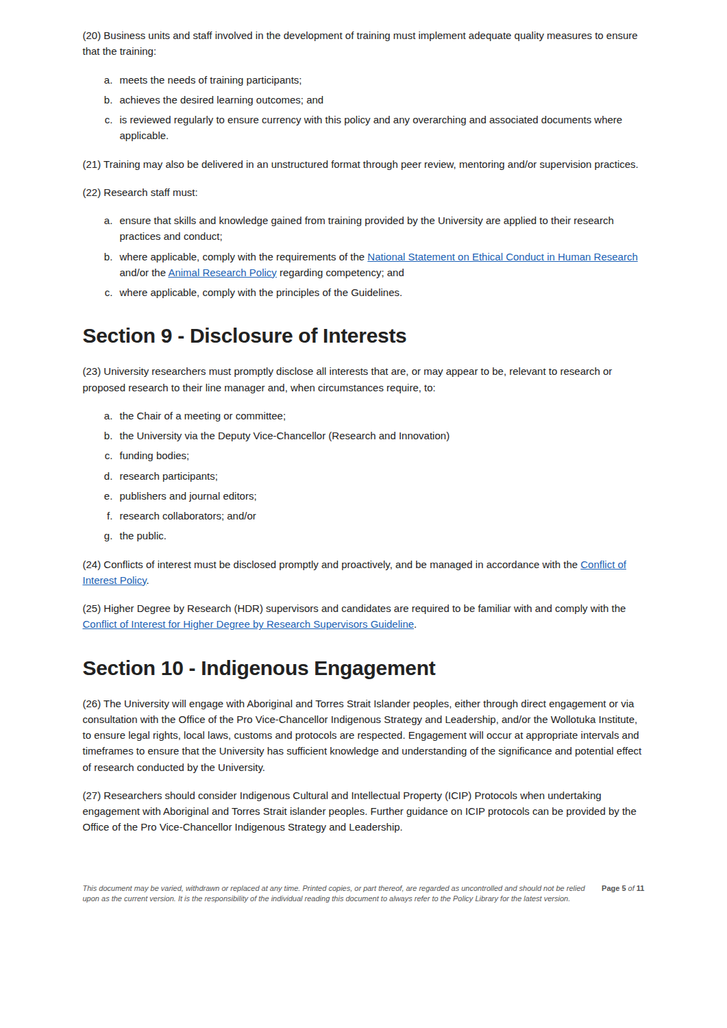(20) Business units and staff involved in the development of training must implement adequate quality measures to ensure that the training:
meets the needs of training participants;
achieves the desired learning outcomes; and
is reviewed regularly to ensure currency with this policy and any overarching and associated documents where applicable.
(21) Training may also be delivered in an unstructured format through peer review, mentoring and/or supervision practices.
(22) Research staff must:
ensure that skills and knowledge gained from training provided by the University are applied to their research practices and conduct;
where applicable, comply with the requirements of the National Statement on Ethical Conduct in Human Research and/or the Animal Research Policy regarding competency; and
where applicable, comply with the principles of the Guidelines.
Section 9 - Disclosure of Interests
(23) University researchers must promptly disclose all interests that are, or may appear to be, relevant to research or proposed research to their line manager and, when circumstances require, to:
the Chair of a meeting or committee;
the University via the Deputy Vice-Chancellor (Research and Innovation)
funding bodies;
research participants;
publishers and journal editors;
research collaborators; and/or
the public.
(24) Conflicts of interest must be disclosed promptly and proactively, and be managed in accordance with the Conflict of Interest Policy.
(25) Higher Degree by Research (HDR) supervisors and candidates are required to be familiar with and comply with the Conflict of Interest for Higher Degree by Research Supervisors Guideline.
Section 10 - Indigenous Engagement
(26) The University will engage with Aboriginal and Torres Strait Islander peoples, either through direct engagement or via consultation with the Office of the Pro Vice-Chancellor Indigenous Strategy and Leadership, and/or the Wollotuka Institute, to ensure legal rights, local laws, customs and protocols are respected. Engagement will occur at appropriate intervals and timeframes to ensure that the University has sufficient knowledge and understanding of the significance and potential effect of research conducted by the University.
(27) Researchers should consider Indigenous Cultural and Intellectual Property (ICIP) Protocols when undertaking engagement with Aboriginal and Torres Strait islander peoples. Further guidance on ICIP protocols can be provided by the Office of the Pro Vice-Chancellor Indigenous Strategy and Leadership.
This document may be varied, withdrawn or replaced at any time. Printed copies, or part thereof, are regarded as uncontrolled and should not be relied upon as the current version. It is the responsibility of the individual reading this document to always refer to the Policy Library for the latest version.
Page 5 of 11